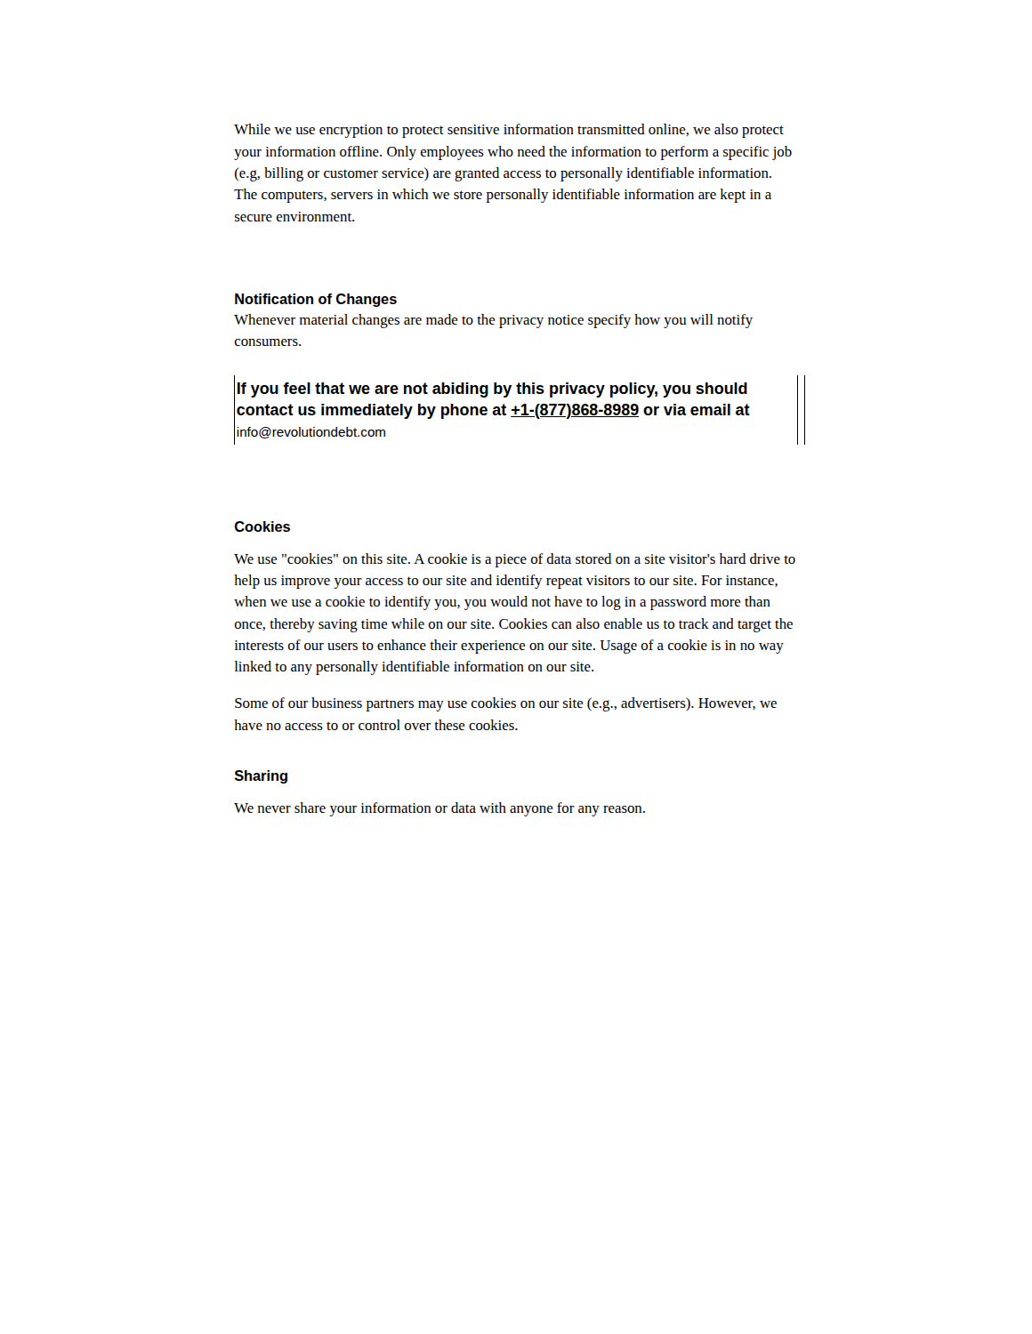While we use encryption to protect sensitive information transmitted online, we also protect your information offline. Only employees who need the information to perform a specific job (e.g, billing or customer service) are granted access to personally identifiable information. The computers, servers in which we store personally identifiable information are kept in a secure environment.
Notification of Changes
Whenever material changes are made to the privacy notice specify how you will notify consumers.
If you feel that we are not abiding by this privacy policy, you should contact us immediately by phone at +1-(877)868-8989 or via email at info@revolutiondebt.com
Cookies
We use "cookies" on this site. A cookie is a piece of data stored on a site visitor's hard drive to help us improve your access to our site and identify repeat visitors to our site. For instance, when we use a cookie to identify you, you would not have to log in a password more than once, thereby saving time while on our site. Cookies can also enable us to track and target the interests of our users to enhance their experience on our site. Usage of a cookie is in no way linked to any personally identifiable information on our site.
Some of our business partners may use cookies on our site (e.g., advertisers). However, we have no access to or control over these cookies.
Sharing
We never share your information or data with anyone for any reason.